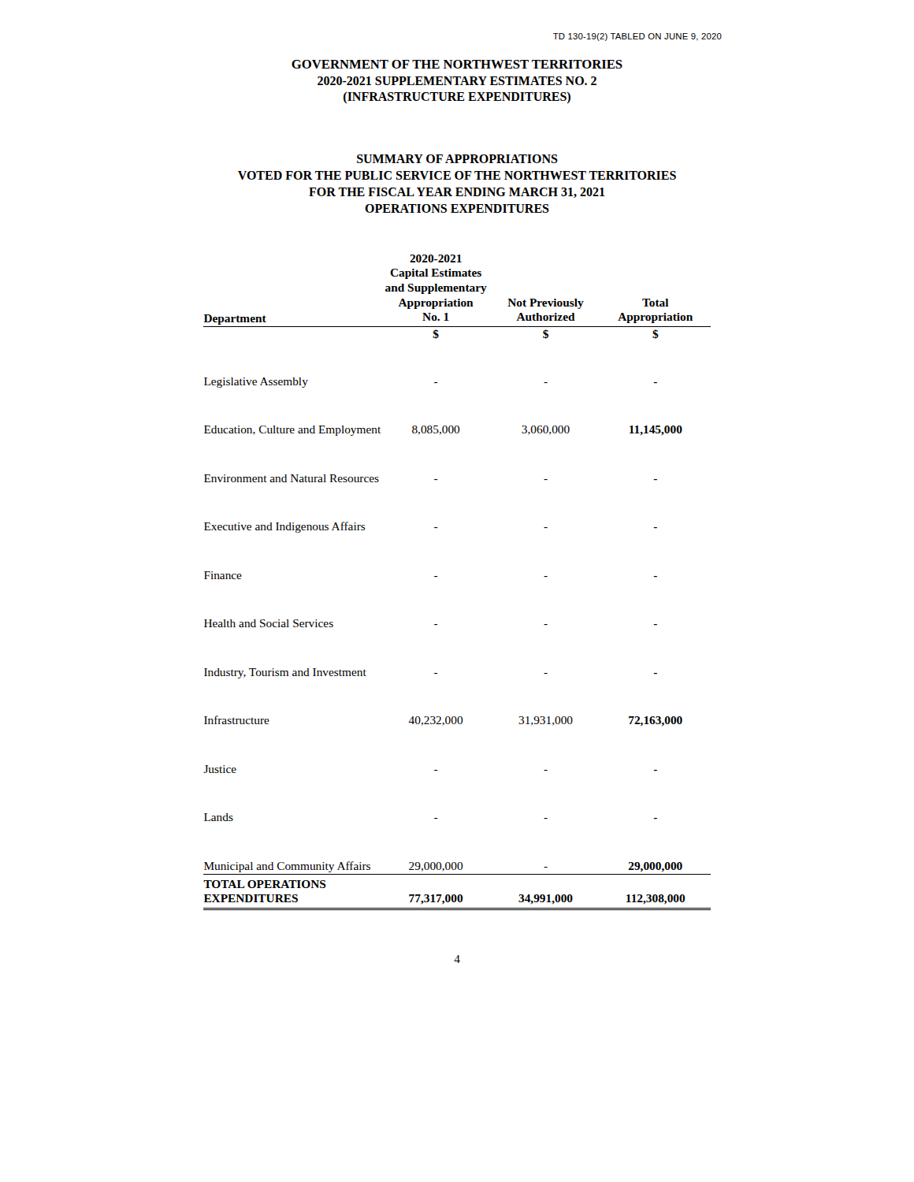TD 130-19(2) TABLED ON JUNE 9, 2020
GOVERNMENT OF THE NORTHWEST TERRITORIES
2020-2021 SUPPLEMENTARY ESTIMATES NO. 2
(INFRASTRUCTURE EXPENDITURES)
SUMMARY OF APPROPRIATIONS
VOTED FOR THE PUBLIC SERVICE OF THE NORTHWEST TERRITORIES
FOR THE FISCAL YEAR ENDING MARCH 31, 2021
OPERATIONS EXPENDITURES
| Department | 2020-2021 Capital Estimates and Supplementary Appropriation No. 1 | Not Previously Authorized | Total Appropriation |
| --- | --- | --- | --- |
| | $ | $ | $ |
| Legislative Assembly | - | - | - |
| Education, Culture and Employment | 8,085,000 | 3,060,000 | 11,145,000 |
| Environment and Natural Resources | - | - | - |
| Executive and Indigenous Affairs | - | - | - |
| Finance | - | - | - |
| Health and Social Services | - | - | - |
| Industry, Tourism and Investment | - | - | - |
| Infrastructure | 40,232,000 | 31,931,000 | 72,163,000 |
| Justice | - | - | - |
| Lands | - | - | - |
| Municipal and Community Affairs | 29,000,000 | - | 29,000,000 |
| TOTAL OPERATIONS EXPENDITURES | 77,317,000 | 34,991,000 | 112,308,000 |
4